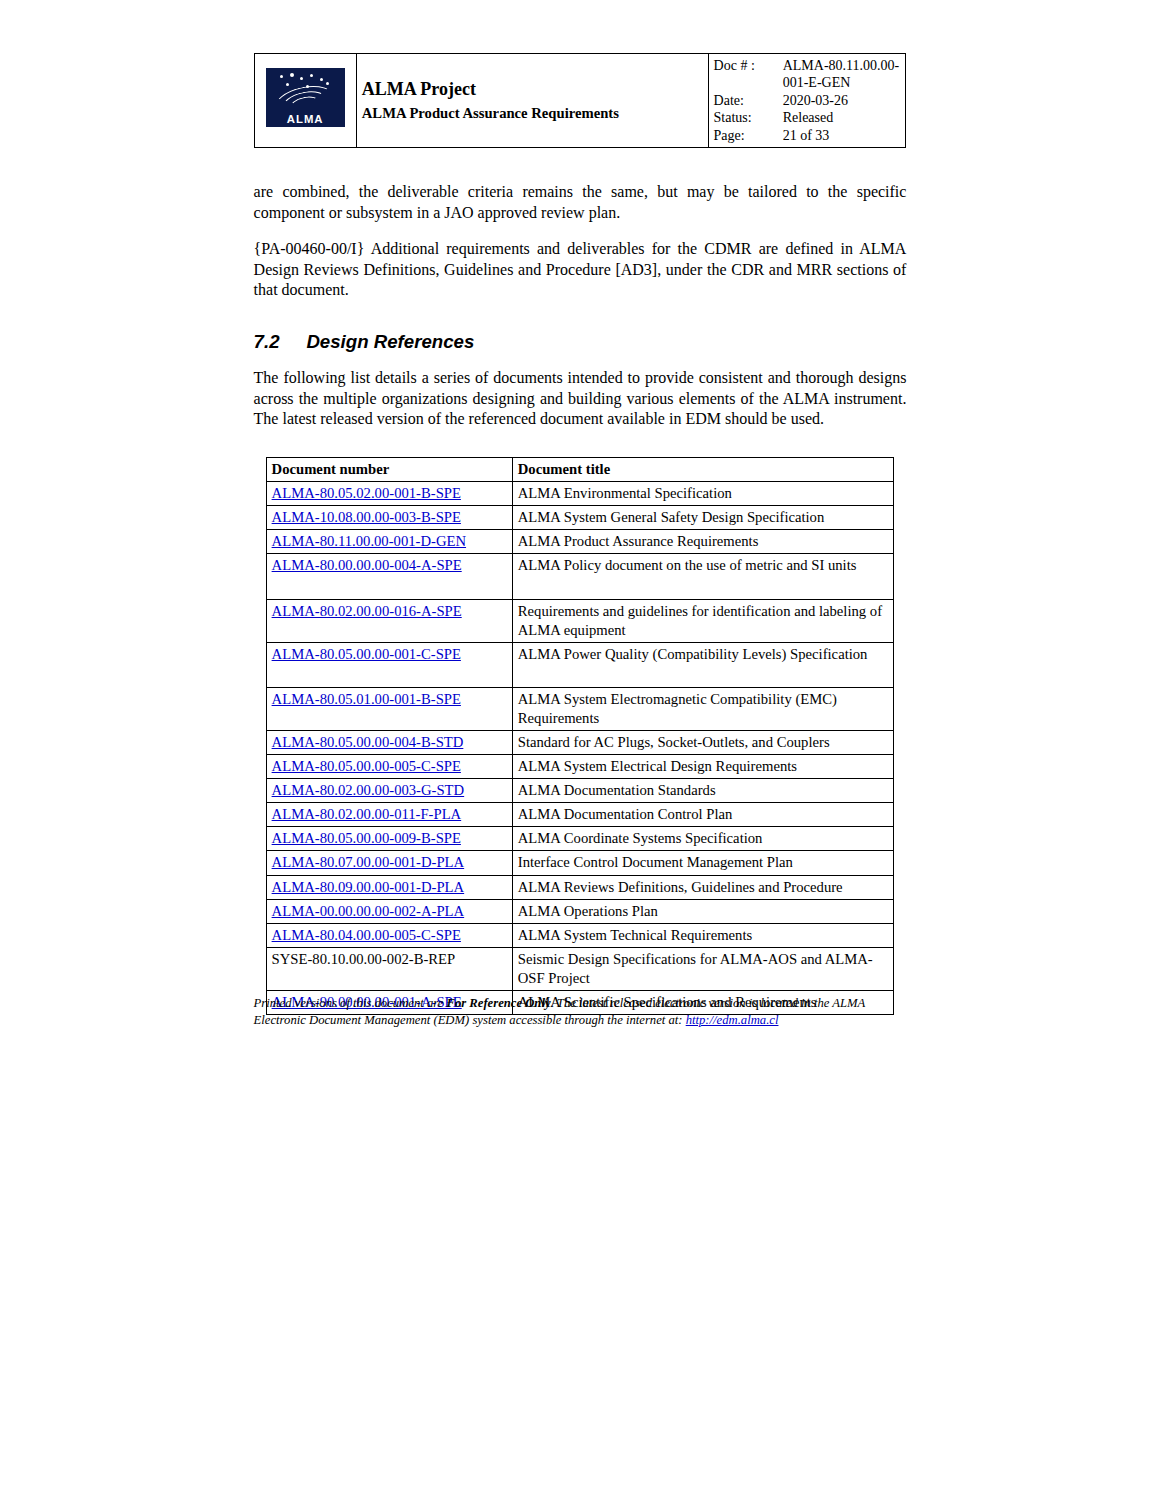| ALMA | ALMA Project ALMA Product Assurance Requirements | Doc # : ALMA-80.11.00.00-001-E-GEN Date: 2020-03-26 Status: Released Page: 21 of 33 |
are combined, the deliverable criteria remains the same, but may be tailored to the specific component or subsystem in a JAO approved review plan.
{PA-00460-00/I} Additional requirements and deliverables for the CDMR are defined in ALMA Design Reviews Definitions, Guidelines and Procedure [AD3], under the CDR and MRR sections of that document.
7.2 Design References
The following list details a series of documents intended to provide consistent and thorough designs across the multiple organizations designing and building various elements of the ALMA instrument. The latest released version of the referenced document available in EDM should be used.
| Document number | Document title |
| --- | --- |
| ALMA-80.05.02.00-001-B-SPE | ALMA Environmental Specification |
| ALMA-10.08.00.00-003-B-SPE | ALMA System General Safety Design Specification |
| ALMA-80.11.00.00-001-D-GEN | ALMA Product Assurance Requirements |
| ALMA-80.00.00.00-004-A-SPE | ALMA Policy document on the use of metric and SI units |
| ALMA-80.02.00.00-016-A-SPE | Requirements and guidelines for identification and labeling of ALMA equipment |
| ALMA-80.05.00.00-001-C-SPE | ALMA Power Quality (Compatibility Levels) Specification |
| ALMA-80.05.01.00-001-B-SPE | ALMA System Electromagnetic Compatibility (EMC) Requirements |
| ALMA-80.05.00.00-004-B-STD | Standard for AC Plugs, Socket-Outlets, and Couplers |
| ALMA-80.05.00.00-005-C-SPE | ALMA System Electrical Design Requirements |
| ALMA-80.02.00.00-003-G-STD | ALMA Documentation Standards |
| ALMA-80.02.00.00-011-F-PLA | ALMA Documentation Control Plan |
| ALMA-80.05.00.00-009-B-SPE | ALMA Coordinate Systems Specification |
| ALMA-80.07.00.00-001-D-PLA | Interface Control Document Management Plan |
| ALMA-80.09.00.00-001-D-PLA | ALMA Reviews Definitions, Guidelines and Procedure |
| ALMA-00.00.00.00-002-A-PLA | ALMA Operations Plan |
| ALMA-80.04.00.00-005-C-SPE | ALMA System Technical Requirements |
| SYSE-80.10.00.00-002-B-REP | Seismic Design Specifications for ALMA-AOS and ALMA-OSF Project |
| ALMA-90.00.00.00-001-A-SPE | ALMA Scientific Specifications and Requirements |
Printed versions of this document are For Reference Only. The latest released electronic version is located in the ALMA Electronic Document Management (EDM) system accessible through the internet at: http://edm.alma.cl